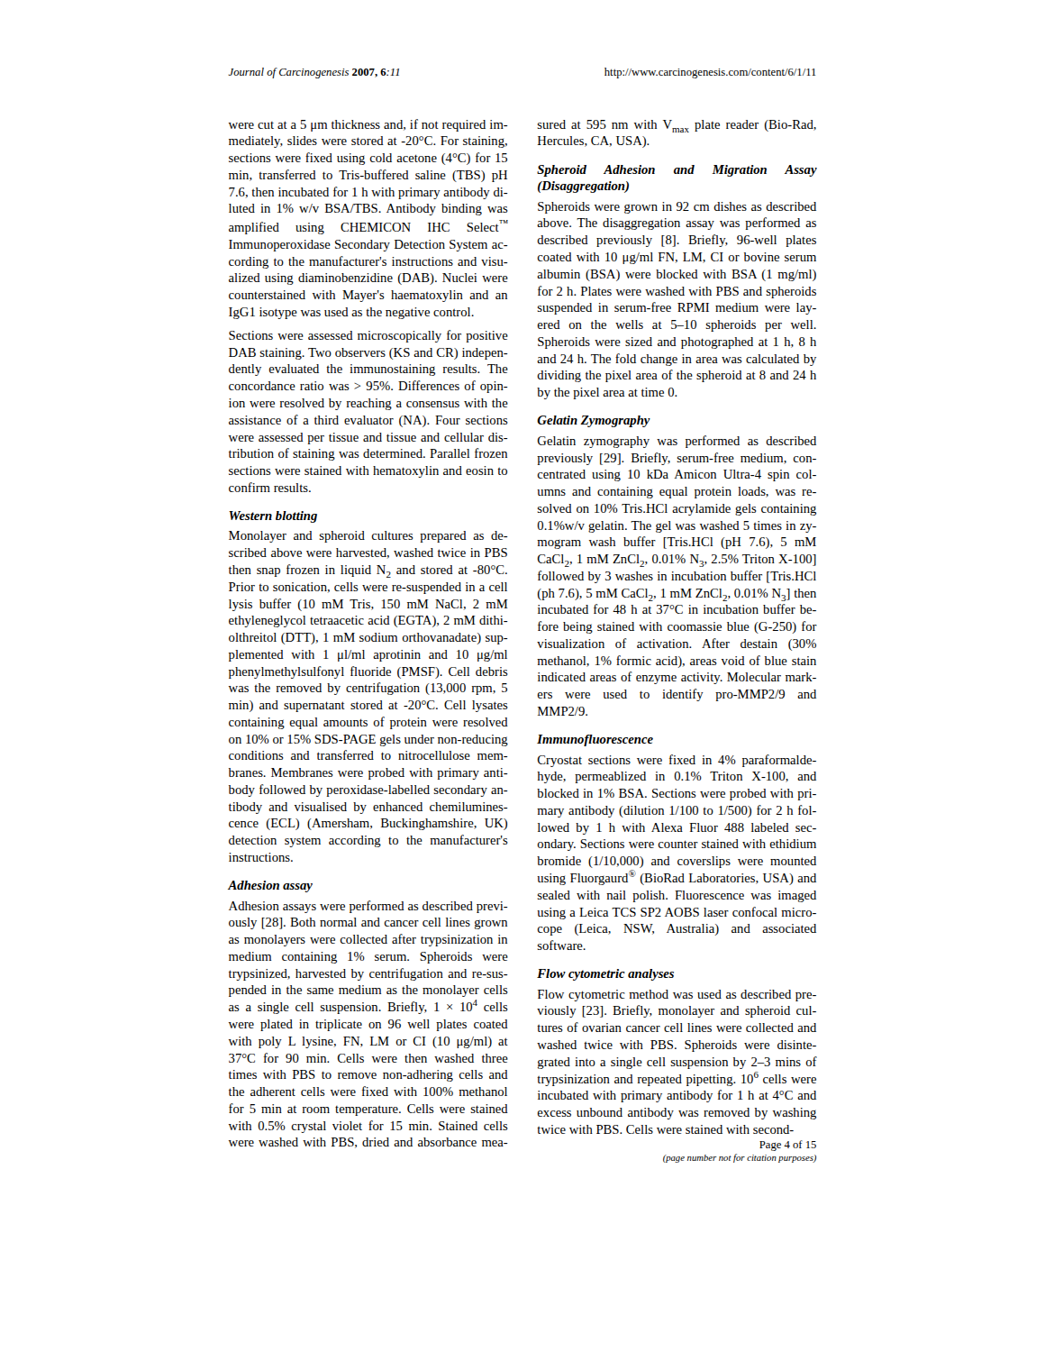Journal of Carcinogenesis 2007, 6:11
http://www.carcinogenesis.com/content/6/1/11
were cut at a 5 μm thickness and, if not required immediately, slides were stored at -20°C. For staining, sections were fixed using cold acetone (4°C) for 15 min, transferred to Tris-buffered saline (TBS) pH 7.6, then incubated for 1 h with primary antibody diluted in 1% w/v BSA/TBS. Antibody binding was amplified using CHEMICON IHC Select™ Immunoperoxidase Secondary Detection System according to the manufacturer's instructions and visualized using diaminobenzidine (DAB). Nuclei were counterstained with Mayer's haematoxylin and an IgG1 isotype was used as the negative control.
Sections were assessed microscopically for positive DAB staining. Two observers (KS and CR) independently evaluated the immunostaining results. The concordance ratio was > 95%. Differences of opinion were resolved by reaching a consensus with the assistance of a third evaluator (NA). Four sections were assessed per tissue and tissue and cellular distribution of staining was determined. Parallel frozen sections were stained with hematoxylin and eosin to confirm results.
Western blotting
Monolayer and spheroid cultures prepared as described above were harvested, washed twice in PBS then snap frozen in liquid N2 and stored at -80°C. Prior to sonication, cells were re-suspended in a cell lysis buffer (10 mM Tris, 150 mM NaCl, 2 mM ethyleneglycol tetraacetic acid (EGTA), 2 mM dithiolthreitol (DTT), 1 mM sodium orthovanadate) supplemented with 1 μl/ml aprotinin and 10 μg/ml phenylmethylsulfonyl fluoride (PMSF). Cell debris was the removed by centrifugation (13,000 rpm, 5 min) and supernatant stored at -20°C. Cell lysates containing equal amounts of protein were resolved on 10% or 15% SDS-PAGE gels under non-reducing conditions and transferred to nitrocellulose membranes. Membranes were probed with primary antibody followed by peroxidase-labelled secondary antibody and visualised by enhanced chemiluminescence (ECL) (Amersham, Buckinghamshire, UK) detection system according to the manufacturer's instructions.
Adhesion assay
Adhesion assays were performed as described previously [28]. Both normal and cancer cell lines grown as monolayers were collected after trypsinization in medium containing 1% serum. Spheroids were trypsinized, harvested by centrifugation and re-suspended in the same medium as the monolayer cells as a single cell suspension. Briefly, 1 × 104 cells were plated in triplicate on 96 well plates coated with poly L lysine, FN, LM or CI (10 μg/ml) at 37°C for 90 min. Cells were then washed three times with PBS to remove non-adhering cells and the adherent cells were fixed with 100% methanol for 5 min at room temperature. Cells were stained with 0.5% crystal violet for 15 min. Stained cells were washed with PBS, dried and absorbance measured at 595 nm with Vmax plate reader (Bio-Rad, Hercules, CA, USA).
Spheroid Adhesion and Migration Assay (Disaggregation)
Spheroids were grown in 92 cm dishes as described above. The disaggregation assay was performed as described previously [8]. Briefly, 96-well plates coated with 10 μg/ml FN, LM, CI or bovine serum albumin (BSA) were blocked with BSA (1 mg/ml) for 2 h. Plates were washed with PBS and spheroids suspended in serum-free RPMI medium were layered on the wells at 5–10 spheroids per well. Spheroids were sized and photographed at 1 h, 8 h and 24 h. The fold change in area was calculated by dividing the pixel area of the spheroid at 8 and 24 h by the pixel area at time 0.
Gelatin Zymography
Gelatin zymography was performed as described previously [29]. Briefly, serum-free medium, concentrated using 10 kDa Amicon Ultra-4 spin columns and containing equal protein loads, was resolved on 10% Tris.HCl acrylamide gels containing 0.1%w/v gelatin. The gel was washed 5 times in zymogram wash buffer [Tris.HCl (pH 7.6), 5 mM CaCl2, 1 mM ZnCl2, 0.01% N3, 2.5% Triton X-100] followed by 3 washes in incubation buffer [Tris.HCl (ph 7.6), 5 mM CaCl2, 1 mM ZnCl2, 0.01% N3] then incubated for 48 h at 37°C in incubation buffer before being stained with coomassie blue (G-250) for visualization of activation. After destain (30% methanol, 1% formic acid), areas void of blue stain indicated areas of enzyme activity. Molecular markers were used to identify pro-MMP2/9 and MMP2/9.
Immunofluorescence
Cryostat sections were fixed in 4% paraformaldehyde, permeablized in 0.1% Triton X-100, and blocked in 1% BSA. Sections were probed with primary antibody (dilution 1/100 to 1/500) for 2 h followed by 1 h with Alexa Fluor 488 labeled secondary. Sections were counter stained with ethidium bromide (1/10,000) and coverslips were mounted using Fluorgaurd® (BioRad Laboratories, USA) and sealed with nail polish. Fluorescence was imaged using a Leica TCS SP2 AOBS laser confocal microcope (Leica, NSW, Australia) and associated software.
Flow cytometric analyses
Flow cytometric method was used as described previously [23]. Briefly, monolayer and spheroid cultures of ovarian cancer cell lines were collected and washed twice with PBS. Spheroids were disintegrated into a single cell suspension by 2–3 mins of trypsinization and repeated pipetting. 106 cells were incubated with primary antibody for 1 h at 4°C and excess unbound antibody was removed by washing twice with PBS. Cells were stained with second-
Page 4 of 15
(page number not for citation purposes)